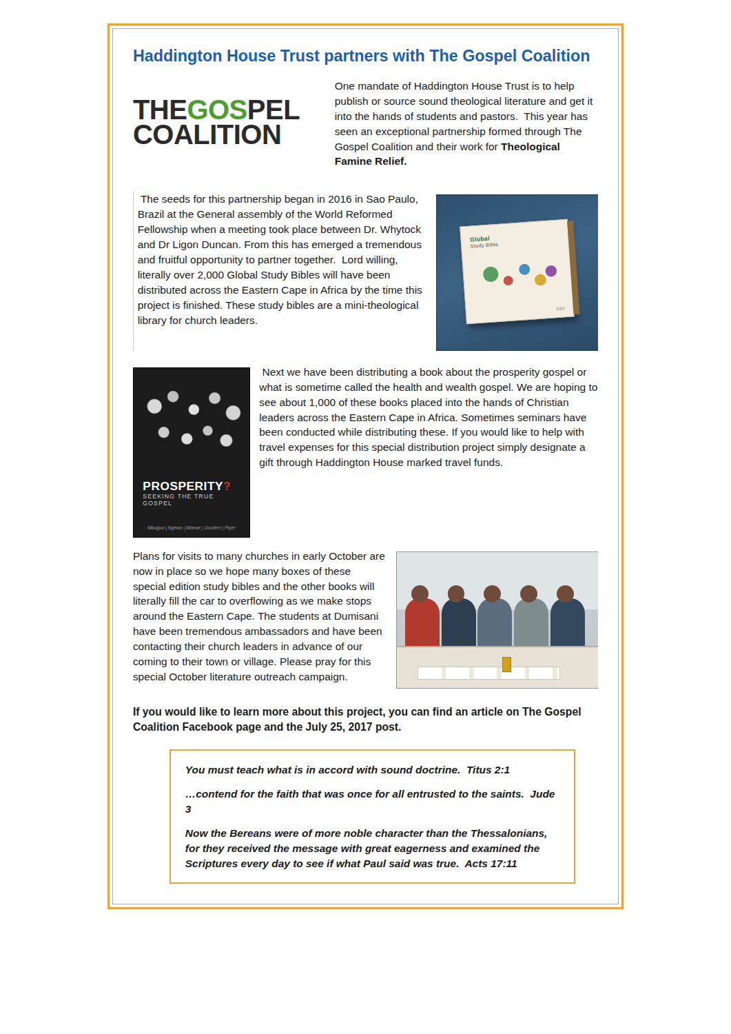Haddington House Trust partners with The Gospel Coalition
TheGospel
Coalition
One mandate of Haddington House Trust is to help publish or source sound theological literature and get it into the hands of students and pastors. This year has seen an exceptional partnership formed through The Gospel Coalition and their work for Theological Famine Relief.
GlobalStudy Bible
ESV
The seeds for this partnership began in 2016 in Sao Paulo, Brazil at the General assembly of the World Reformed Fellowship when a meeting took place between Dr. Whytock and Dr Ligon Duncan. From this has emerged a tremendous and fruitful opportunity to partner together. Lord willing, literally over 2,000 Global Study Bibles will have been distributed across the Eastern Cape in Africa by the time this project is finished. These study bibles are a mini-theological library for church leaders.
PROSPERITY?
Seeking the True Gospel
Mbugua | Ngewa | Mbewe | Grudem | Piper
Next we have been distributing a book about the prosperity gospel or what is sometime called the health and wealth gospel. We are hoping to see about 1,000 of these books placed into the hands of Christian leaders across the Eastern Cape in Africa. Sometimes seminars have been conducted while distributing these. If you would like to help with travel expenses for this special distribution project simply designate a gift through Haddington House marked travel funds.
Plans for visits to many churches in early October are now in place so we hope many boxes of these special edition study bibles and the other books will literally fill the car to overflowing as we make stops around the Eastern Cape. The students at Dumisani have been tremendous ambassadors and have been contacting their church leaders in advance of our coming to their town or village. Please pray for this special October literature outreach campaign.
If you would like to learn more about this project, you can find an article on The Gospel Coalition Facebook page and the July 25, 2017 post.
You must teach what is in accord with sound doctrine. Titus 2:1
…contend for the faith that was once for all entrusted to the saints. Jude 3
Now the Bereans were of more noble character than the Thessalonians, for they received the message with great eagerness and examined the Scriptures every day to see if what Paul said was true. Acts 17:11